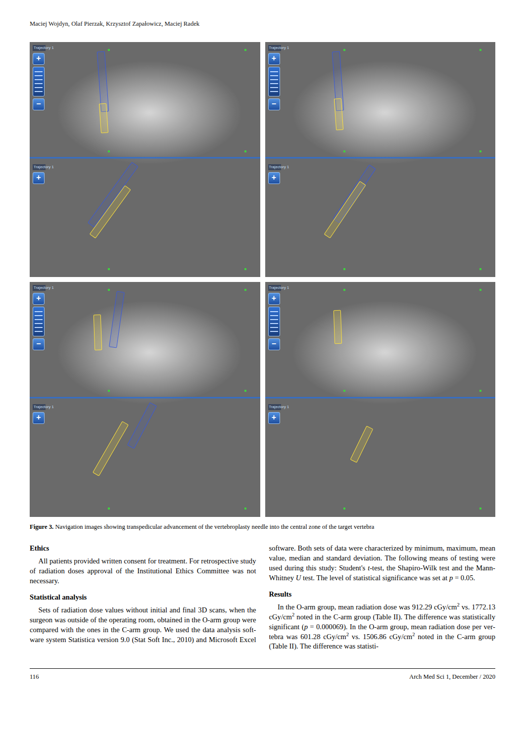Maciej Wojdyn, Olaf Pierzak, Krzysztof Zapałowicz, Maciej Radek
Trajectory 1
+
−
Trajectory 1
+
Trajectory 1
+
−
Trajectory 1
+
Trajectory 1
+
−
Trajectory 1
+
Trajectory 1
+
−
Trajectory 1
+
Figure 3. Navigation images showing transpedicular advancement of the vertebroplasty needle into the central zone of the target vertebra
Ethics
All patients provided written consent for treatment. For retrospective study of radiation doses approval of the Institutional Ethics Committee was not necessary.
Statistical analysis
Sets of radiation dose values without initial and final 3D scans, when the surgeon was outside of the operating room, obtained in the O-arm group were compared with the ones in the C-arm group. We used the data analysis software system Statistica version 9.0 (Stat Soft Inc., 2010) and Microsoft Excel software. Both sets of data were characterized by minimum, maximum, mean value, median and standard deviation. The following means of testing were used during this study: Student's t-test, the Shapiro-Wilk test and the Mann-Whitney U test. The level of statistical significance was set at p = 0.05.
Results
In the O-arm group, mean radiation dose was 912.29 cGy/cm2 vs. 1772.13 cGy/cm2 noted in the C-arm group (Table II). The difference was statistically significant (p = 0.000069). In the O-arm group, mean radiation dose per vertebra was 601.28 cGy/cm2 vs. 1506.86 cGy/cm2 noted in the C-arm group (Table II). The difference was statisti-
116
Arch Med Sci 1, December / 2020